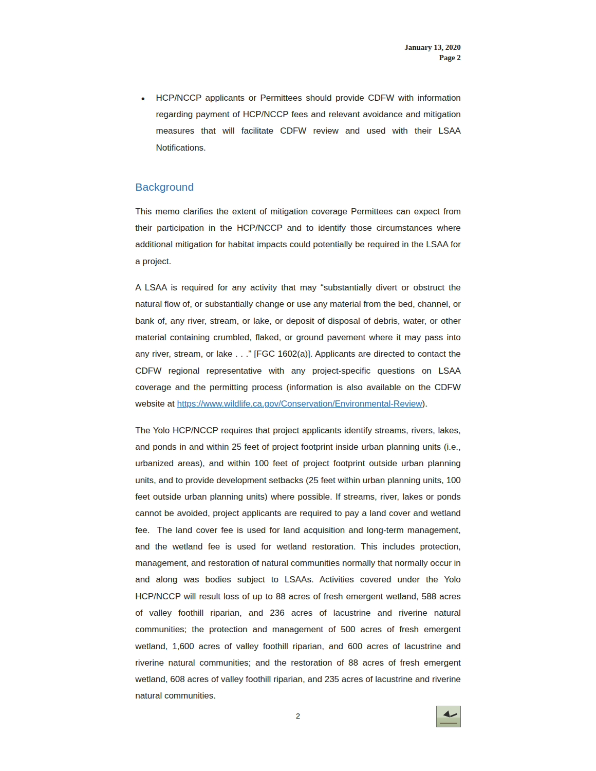January 13, 2020
Page 2
HCP/NCCP applicants or Permittees should provide CDFW with information regarding payment of HCP/NCCP fees and relevant avoidance and mitigation measures that will facilitate CDFW review and used with their LSAA Notifications.
Background
This memo clarifies the extent of mitigation coverage Permittees can expect from their participation in the HCP/NCCP and to identify those circumstances where additional mitigation for habitat impacts could potentially be required in the LSAA for a project.
A LSAA is required for any activity that may “substantially divert or obstruct the natural flow of, or substantially change or use any material from the bed, channel, or bank of, any river, stream, or lake, or deposit of disposal of debris, water, or other material containing crumbled, flaked, or ground pavement where it may pass into any river, stream, or lake . . .” [FGC 1602(a)]. Applicants are directed to contact the CDFW regional representative with any project-specific questions on LSAA coverage and the permitting process (information is also available on the CDFW website at https://www.wildlife.ca.gov/Conservation/Environmental-Review).
The Yolo HCP/NCCP requires that project applicants identify streams, rivers, lakes, and ponds in and within 25 feet of project footprint inside urban planning units (i.e., urbanized areas), and within 100 feet of project footprint outside urban planning units, and to provide development setbacks (25 feet within urban planning units, 100 feet outside urban planning units) where possible. If streams, river, lakes or ponds cannot be avoided, project applicants are required to pay a land cover and wetland fee. The land cover fee is used for land acquisition and long-term management, and the wetland fee is used for wetland restoration. This includes protection, management, and restoration of natural communities normally that normally occur in and along was bodies subject to LSAAs. Activities covered under the Yolo HCP/NCCP will result loss of up to 88 acres of fresh emergent wetland, 588 acres of valley foothill riparian, and 236 acres of lacustrine and riverine natural communities; the protection and management of 500 acres of fresh emergent wetland, 1,600 acres of valley foothill riparian, and 600 acres of lacustrine and riverine natural communities; and the restoration of 88 acres of fresh emergent wetland, 608 acres of valley foothill riparian, and 235 acres of lacustrine and riverine natural communities.
2